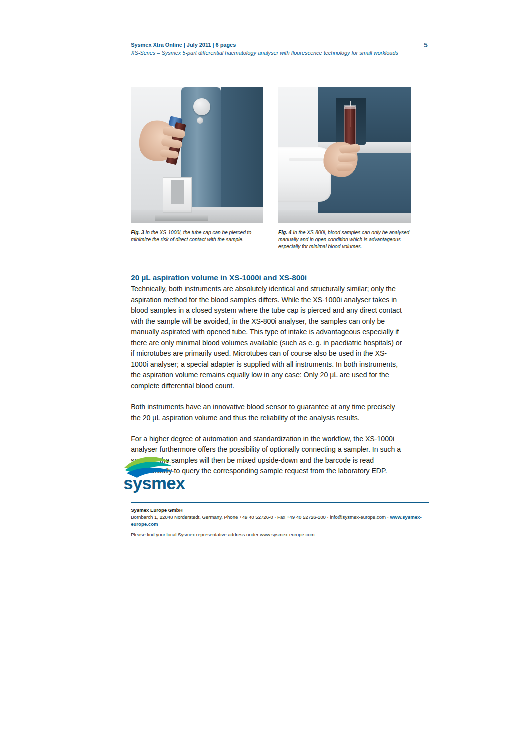Sysmex Xtra Online | July 2011 | 6 pages
XS-Series – Sysmex 5-part differential haematology analyser with flourescence technology for small workloads
5
Fig. 3 In the XS-1000i, the tube cap can be pierced to minimize the risk of direct contact with the sample.
Fig. 4 In the XS-800i, blood samples can only be analysed manually and in open condition which is advantageous especially for minimal blood volumes.
20 µL aspiration volume in XS-1000i and XS-800i
Technically, both instruments are absolutely identical and structurally similar; only the aspiration method for the blood samples differs. While the XS-1000i analyser takes in blood samples in a closed system where the tube cap is pierced and any direct contact with the sample will be avoided, in the XS-800i analyser, the samples can only be manually aspirated with opened tube. This type of intake is advantageous especially if there are only minimal blood volumes available (such as e. g. in paediatric hospitals) or if microtubes are primarily used. Microtubes can of course also be used in the XS-1000i analyser; a special adapter is supplied with all instruments. In both instruments, the aspiration volume remains equally low in any case: Only 20 µL are used for the complete differential blood count.
Both instruments have an innovative blood sensor to guarantee at any time precisely the 20 µL aspiration volume and thus the reliability of the analysis results.
For a higher degree of automation and standardization in the workflow, the XS-1000i analyser furthermore offers the possibility of optionally connecting a sampler. In such a sampler, the samples will then be mixed upside-down and the barcode is read automatically to query the corresponding sample request from the laboratory EDP.
sysmex
Sysmex Europe GmbH
Bornbarch 1, 22848 Norderstedt, Germany, Phone +49 40 52726-0 · Fax +49 40 52726-100 · info@sysmex-europe.com · www.sysmex-europe.com
Please find your local Sysmex representative address under www.sysmex-europe.com